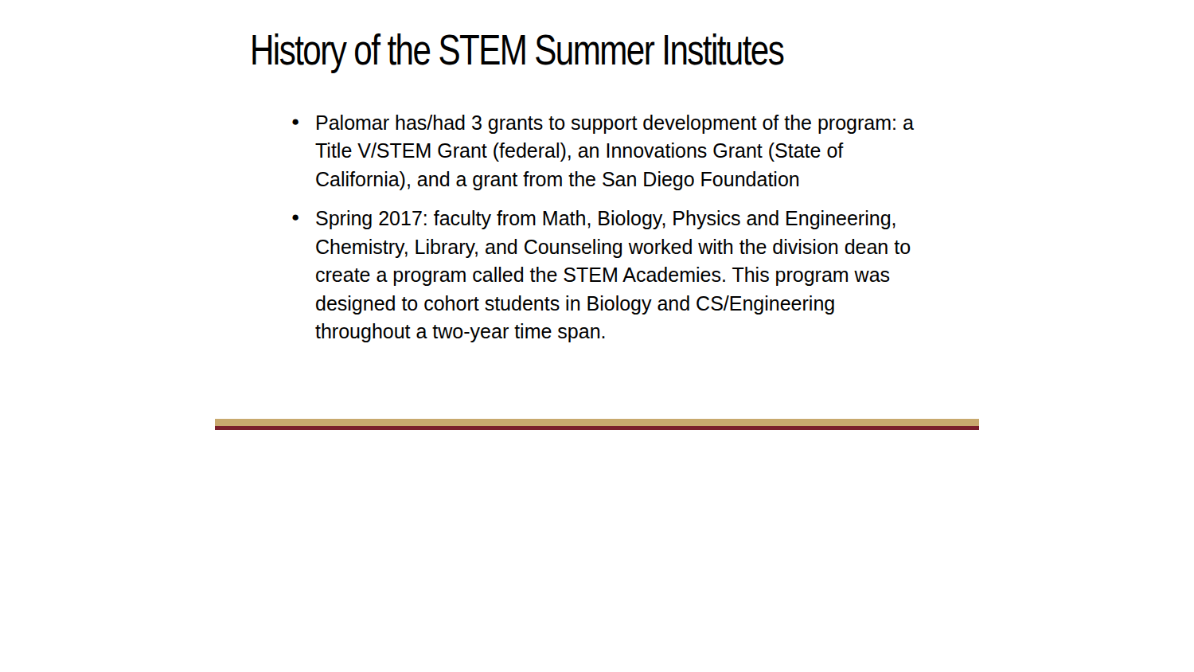History of the STEM Summer Institutes
Palomar has/had 3 grants to support development of the program: a Title V/STEM Grant (federal), an Innovations Grant (State of California), and a grant from the San Diego Foundation
Spring 2017: faculty from Math, Biology, Physics and Engineering, Chemistry, Library, and Counseling worked with the division dean to create a program called the STEM Academies. This program was designed to cohort students in Biology and CS/Engineering throughout a two-year time span.